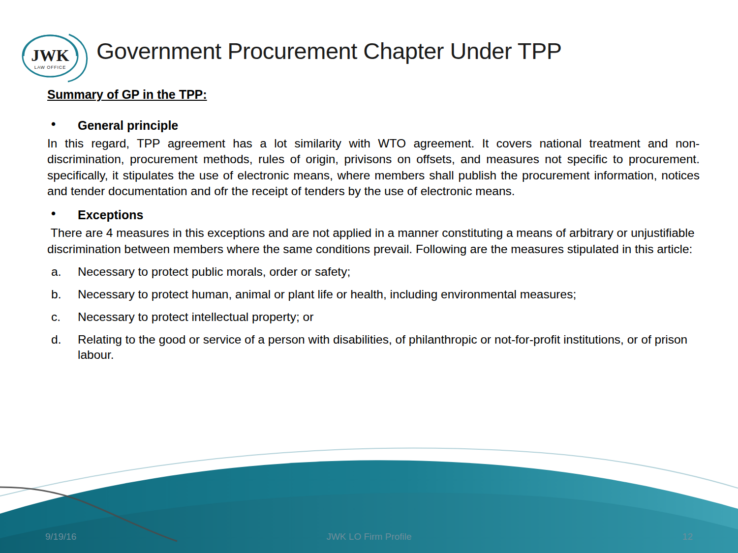JWK LAW OFFICE
Government Procurement Chapter Under TPP
Summary of GP in the TPP:
General principle
In this regard, TPP agreement has a lot similarity with WTO agreement. It covers national treatment and non-discrimination, procurement methods, rules of origin, privisons on offsets, and measures not specific to procurement. specifically, it stipulates the use of electronic means, where members shall publish the procurement information, notices and tender documentation and ofr the receipt of tenders by the use of electronic means.
Exceptions
There are 4 measures in this exceptions and are not applied in a manner constituting a means of arbitrary or unjustifiable discrimination between members where the same conditions prevail. Following are the measures stipulated in this article:
a. Necessary to protect public morals, order or safety;
b. Necessary to protect human, animal or plant life or health, including environmental measures;
c. Necessary to protect intellectual property; or
d. Relating to the good or service of a person with disabilities, of philanthropic or not-for-profit institutions, or of prison labour.
9/19/16
JWK LO Firm Profile
12